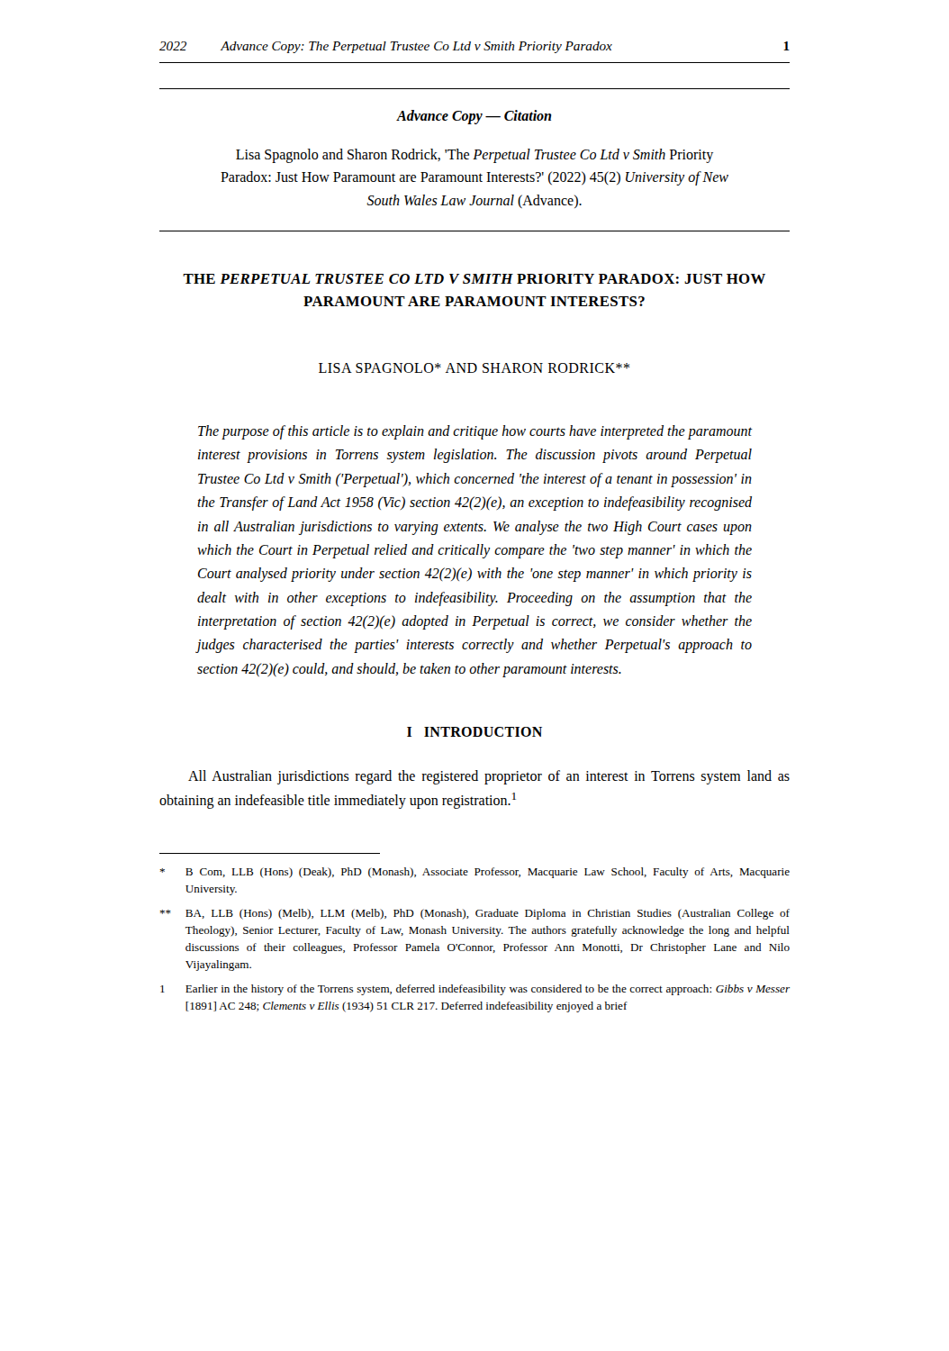2022 Advance Copy: The Perpetual Trustee Co Ltd v Smith Priority Paradox 1
Advance Copy — Citation
Lisa Spagnolo and Sharon Rodrick, 'The Perpetual Trustee Co Ltd v Smith Priority Paradox: Just How Paramount are Paramount Interests?' (2022) 45(2) University of New South Wales Law Journal (Advance).
THE PERPETUAL TRUSTEE CO LTD V SMITH PRIORITY PARADOX: JUST HOW PARAMOUNT ARE PARAMOUNT INTERESTS?
Lisa Spagnolo* and Sharon Rodrick**
The purpose of this article is to explain and critique how courts have interpreted the paramount interest provisions in Torrens system legislation. The discussion pivots around Perpetual Trustee Co Ltd v Smith ('Perpetual'), which concerned 'the interest of a tenant in possession' in the Transfer of Land Act 1958 (Vic) section 42(2)(e), an exception to indefeasibility recognised in all Australian jurisdictions to varying extents. We analyse the two High Court cases upon which the Court in Perpetual relied and critically compare the 'two step manner' in which the Court analysed priority under section 42(2)(e) with the 'one step manner' in which priority is dealt with in other exceptions to indefeasibility. Proceeding on the assumption that the interpretation of section 42(2)(e) adopted in Perpetual is correct, we consider whether the judges characterised the parties' interests correctly and whether Perpetual's approach to section 42(2)(e) could, and should, be taken to other paramount interests.
IINTRODUCTION
All Australian jurisdictions regard the registered proprietor of an interest in Torrens system land as obtaining an indefeasible title immediately upon registration.1
* B Com, LLB (Hons) (Deak), PhD (Monash), Associate Professor, Macquarie Law School, Faculty of Arts, Macquarie University.
** BA, LLB (Hons) (Melb), LLM (Melb), PhD (Monash), Graduate Diploma in Christian Studies (Australian College of Theology), Senior Lecturer, Faculty of Law, Monash University. The authors gratefully acknowledge the long and helpful discussions of their colleagues, Professor Pamela O'Connor, Professor Ann Monotti, Dr Christopher Lane and Nilo Vijayalingam.
1 Earlier in the history of the Torrens system, deferred indefeasibility was considered to be the correct approach: Gibbs v Messer [1891] AC 248; Clements v Ellis (1934) 51 CLR 217. Deferred indefeasibility enjoyed a brief